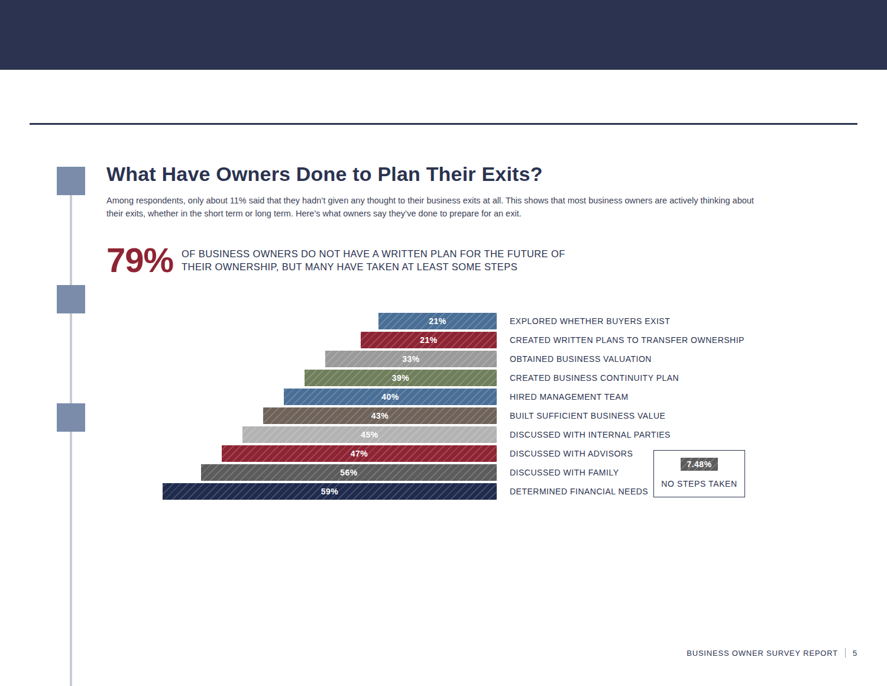What Have Owners Done to Plan Their Exits?
Among respondents, only about 11% said that they hadn’t given any thought to their business exits at all. This shows that most business owners are actively thinking about their exits, whether in the short term or long term. Here’s what owners say they’ve done to prepare for an exit.
79%
Of business owners do not have a written plan for the future of
their ownership, but many have taken at least some steps
21%
Explored Whether Buyers Exist
21%
Created Written Plans to Transfer Ownership
33%
Obtained Business Valuation
39%
Created Business Continuity Plan
40%
Hired Management Team
43%
Built Sufficient Business Value
45%
Discussed With Internal Parties
47%
Discussed With Advisors
56%
Discussed With Family
59%
Determined Financial Needs
7.48%
No Steps Taken
Business Owner Survey Report 5